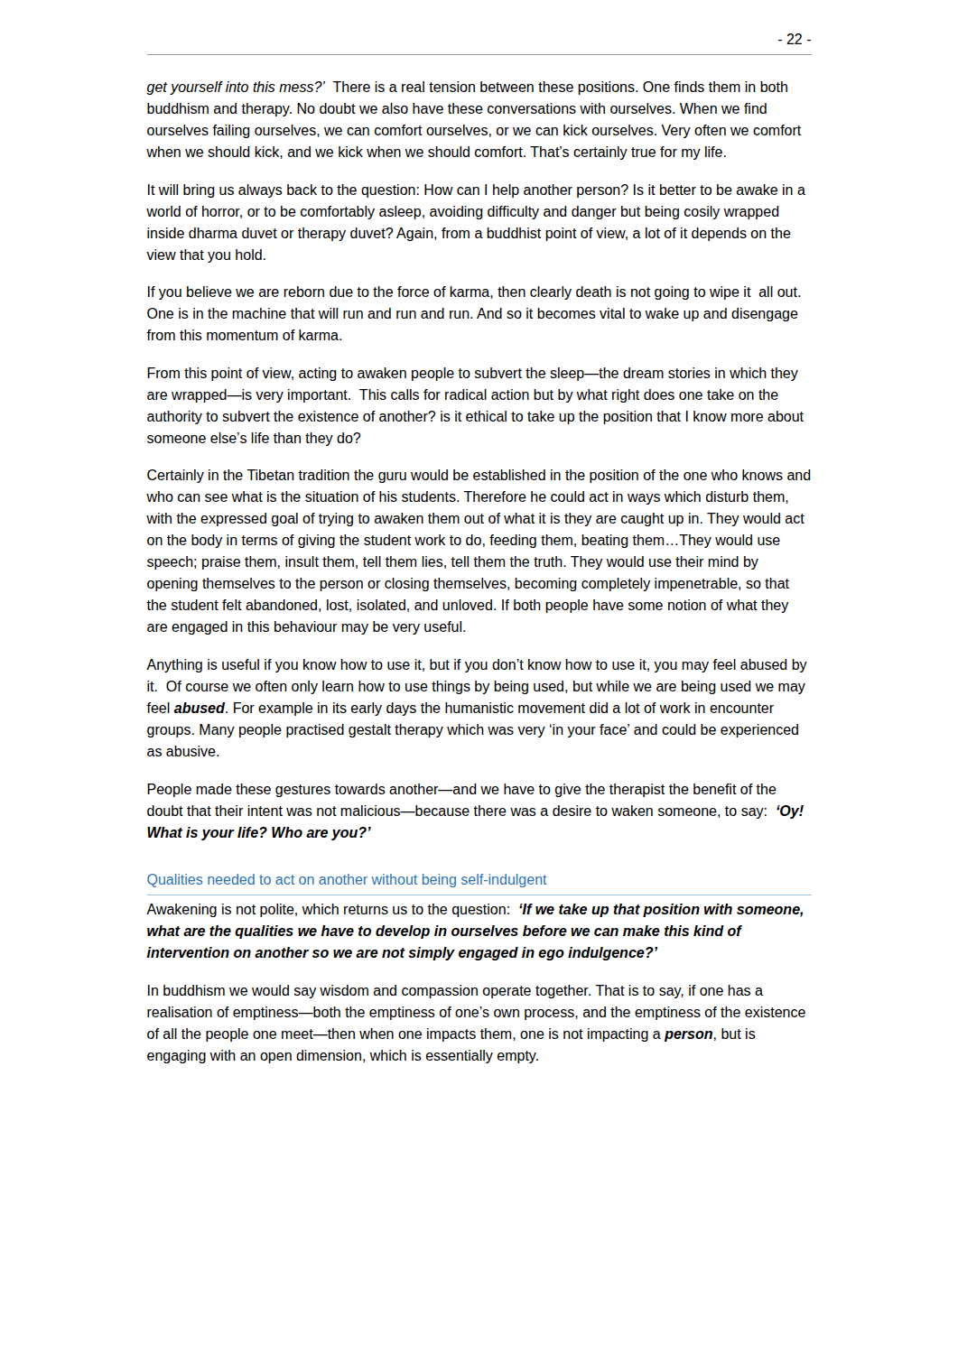- 22 -
get yourself into this mess?’ There is a real tension between these positions. One finds them in both buddhism and therapy. No doubt we also have these conversations with ourselves. When we find ourselves failing ourselves, we can comfort ourselves, or we can kick ourselves. Very often we comfort when we should kick, and we kick when we should comfort. That’s certainly true for my life.
It will bring us always back to the question: How can I help another person? Is it better to be awake in a world of horror, or to be comfortably asleep, avoiding difficulty and danger but being cosily wrapped inside dharma duvet or therapy duvet? Again, from a buddhist point of view, a lot of it depends on the view that you hold.
If you believe we are reborn due to the force of karma, then clearly death is not going to wipe it all out. One is in the machine that will run and run and run. And so it becomes vital to wake up and disengage from this momentum of karma.
From this point of view, acting to awaken people to subvert the sleep—the dream stories in which they are wrapped—is very important. This calls for radical action but by what right does one take on the authority to subvert the existence of another? is it ethical to take up the position that I know more about someone else’s life than they do?
Certainly in the Tibetan tradition the guru would be established in the position of the one who knows and who can see what is the situation of his students. Therefore he could act in ways which disturb them, with the expressed goal of trying to awaken them out of what it is they are caught up in. They would act on the body in terms of giving the student work to do, feeding them, beating them…They would use speech; praise them, insult them, tell them lies, tell them the truth. They would use their mind by opening themselves to the person or closing themselves, becoming completely impenetrable, so that the student felt abandoned, lost, isolated, and unloved. If both people have some notion of what they are engaged in this behaviour may be very useful.
Anything is useful if you know how to use it, but if you don’t know how to use it, you may feel abused by it. Of course we often only learn how to use things by being used, but while we are being used we may feel abused. For example in its early days the humanistic movement did a lot of work in encounter groups. Many people practised gestalt therapy which was very ‘in your face’ and could be experienced as abusive.
People made these gestures towards another—and we have to give the therapist the benefit of the doubt that their intent was not malicious—because there was a desire to waken someone, to say: ‘Oy! What is your life? Who are you?’
Qualities needed to act on another without being self-indulgent
Awakening is not polite, which returns us to the question: ‘If we take up that position with someone, what are the qualities we have to develop in ourselves before we can make this kind of intervention on another so we are not simply engaged in ego indulgence?’
In buddhism we would say wisdom and compassion operate together. That is to say, if one has a realisation of emptiness—both the emptiness of one’s own process, and the emptiness of the existence of all the people one meet—then when one impacts them, one is not impacting a person, but is engaging with an open dimension, which is essentially empty.